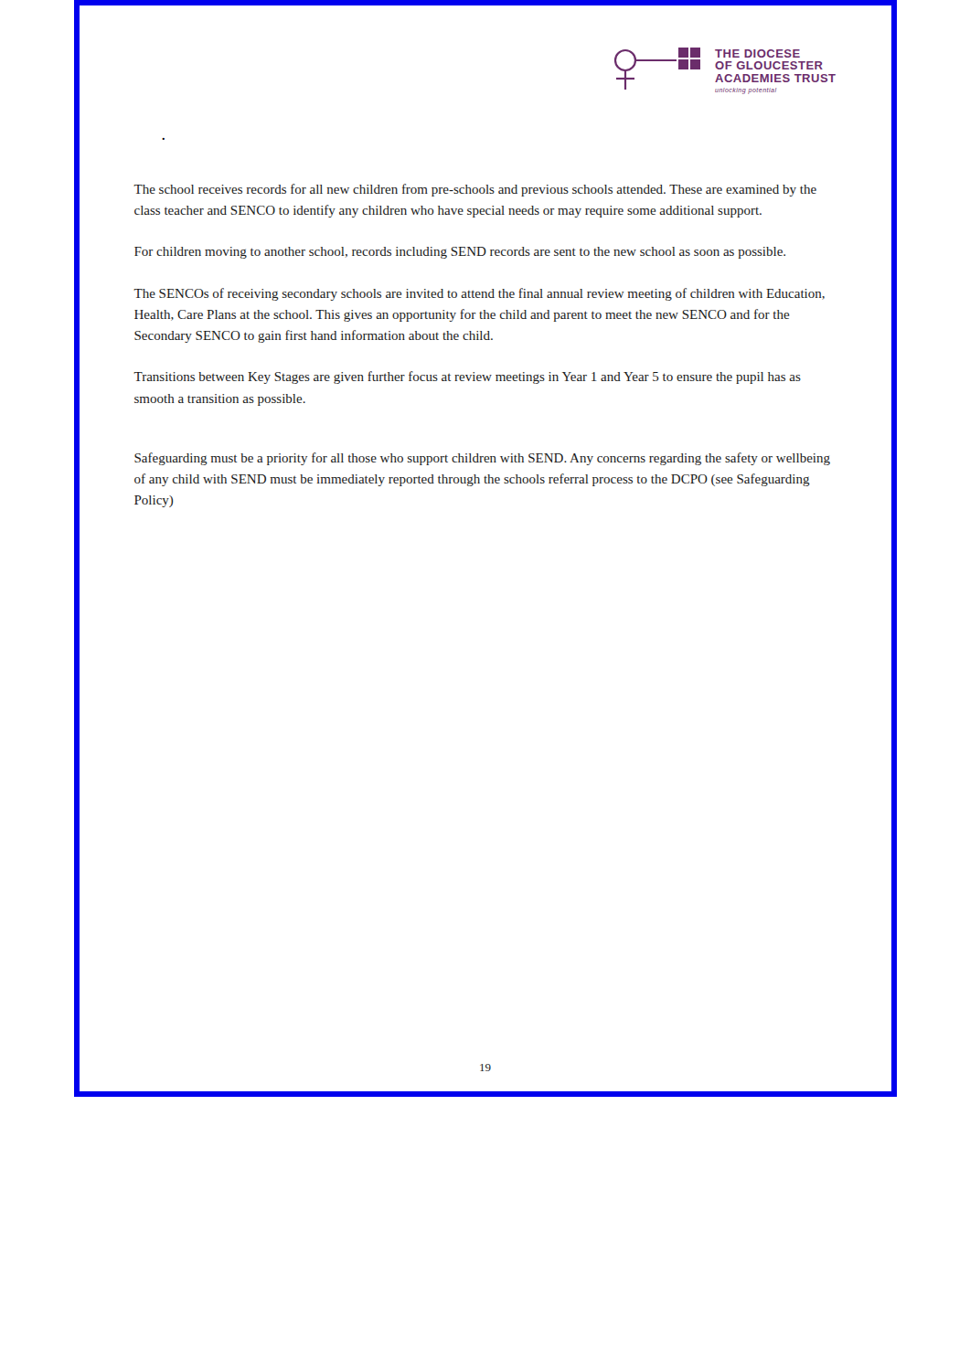THE DIOCESE OF GLOUCESTER ACADEMIES TRUST unlocking potential
.
The school receives records for all new children from pre-schools and previous schools attended. These are examined by the class teacher and SENCO to identify any children who have special needs or may require some additional support.
For children moving to another school, records including SEND records are sent to the new school as soon as possible.
The SENCOs of receiving secondary schools are invited to attend the final annual review meeting of children with Education, Health, Care Plans at the school. This gives an opportunity for the child and parent to meet the new SENCO and for the Secondary SENCO to gain first hand information about the child.
Transitions between Key Stages are given further focus at review meetings in Year 1 and Year 5 to ensure the pupil has as smooth a transition as possible.
Safeguarding must be a priority for all those who support children with SEND. Any concerns regarding the safety or wellbeing of any child with SEND must be immediately reported through the schools referral process to the DCPO (see Safeguarding Policy)
19